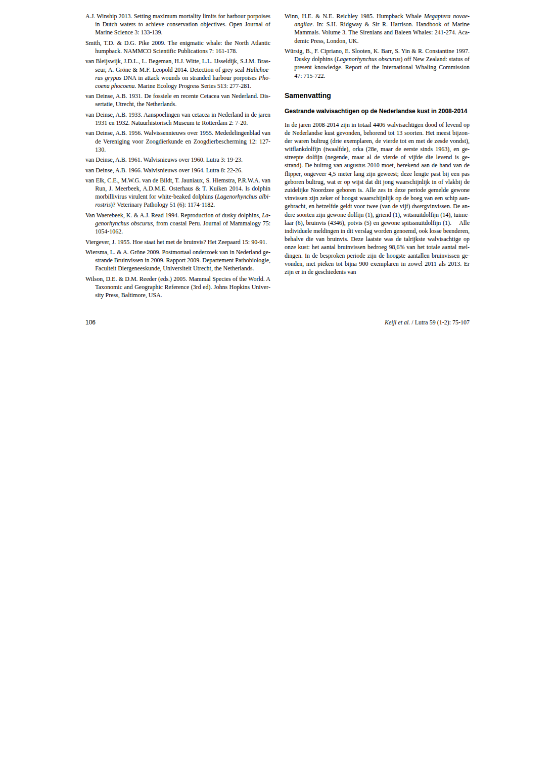A.J. Winship 2013. Setting maximum mortality limits for harbour porpoises in Dutch waters to achieve conservation objectives. Open Journal of Marine Science 3: 133-139.
Smith, T.D. & D.G. Pike 2009. The enigmatic whale: the North Atlantic humpback. NAMMCO Scientific Publications 7: 161-178.
van Bleijswijk, J.D.L., L. Begeman, H.J. Witte, L.L. IJsseldijk, S.J.M. Brasseur, A. Gröne & M.F. Leopold 2014. Detection of grey seal Halichoerus grypus DNA in attack wounds on stranded harbour porpoises Phocoena phocoena. Marine Ecology Progress Series 513: 277-281.
van Deinse, A.B. 1931. De fossiele en recente Cetacea van Nederland. Dissertatie, Utrecht, the Netherlands.
van Deinse, A.B. 1933. Aanspoelingen van cetacea in Nederland in de jaren 1931 en 1932. Natuurhistorisch Museum te Rotterdam 2: 7-20.
van Deinse, A.B. 1956. Walvissennieuws over 1955. Mededelingenblad van de Vereniging voor Zoogdierkunde en Zoogdierbescherming 12: 127-130.
van Deinse, A.B. 1961. Walvisnieuws over 1960. Lutra 3: 19-23.
van Deinse, A.B. 1966. Walvisnieuws over 1964. Lutra 8: 22-26.
van Elk, C.E., M.W.G. van de Bildt, T. Jauniaux, S. Hiemstra, P.R.W.A. van Run, J. Meerbeek, A.D.M.E. Osterhaus & T. Kuiken 2014. Is dolphin morbillivirus virulent for white-beaked dolphins (Lagenorhynchus albirostris)? Veterinary Pathology 51 (6): 1174-1182.
Van Waerebeek, K. & A.J. Read 1994. Reproduction of dusky dolphins, Lagenorhynchus obscurus, from coastal Peru. Journal of Mammalogy 75: 1054-1062.
Viergever, J. 1955. Hoe staat het met de bruinvis? Het Zeepaard 15: 90-91.
Wiersma, L. & A. Gröne 2009. Postmortaal onderzoek van in Nederland gestrande Bruinvissen in 2009. Rapport 2009. Departement Pathobiologie, Faculteit Diergeneeskunde, Universiteit Utrecht, the Netherlands.
Wilson, D.E. & D.M. Reeder (eds.) 2005. Mammal Species of the World. A Taxonomic and Geographic Reference (3rd ed). Johns Hopkins University Press, Baltimore, USA.
Winn, H.E. & N.E. Reichley 1985. Humpback Whale Megaptera novaeangliae. In: S.H. Ridgway & Sir R. Harrison. Handbook of Marine Mammals. Volume 3. The Sirenians and Baleen Whales: 241-274. Academic Press, London, UK.
Würsig, B., F. Cipriano, E. Slooten, K. Barr, S. Yin & R. Constantine 1997. Dusky dolphins (Lagenorhynchus obscurus) off New Zealand: status of present knowledge. Report of the International Whaling Commission 47: 715-722.
Samenvatting
Gestrande walvisachtigen op de Nederlandse kust in 2008-2014
In de jaren 2008-2014 zijn in totaal 4406 walvisachtigen dood of levend op de Nederlandse kust gevonden, behorend tot 13 soorten. Het meest bijzonder waren bultrug (drie exemplaren, de vierde tot en met de zesde vondst), witflankdolfijn (twaalfde), orka (28e, maar de eerste sinds 1963), en gestreepte dolfijn (negende, maar al de vierde of vijfde die levend is gestrand). De bultrug van augustus 2010 moet, berekend aan de hand van de flipper, ongeveer 4,5 meter lang zijn geweest; deze lengte past bij een pas geboren bultrug, wat er op wijst dat dit jong waarschijnlijk in of vlakbij de zuidelijke Noordzee geboren is. Alle zes in deze periode gemelde gewone vinvissen zijn zeker of hoogst waarschijnlijk op de boeg van een schip aangebracht, en hetzelfde geldt voor twee (van de vijf) dwergvinvissen. De andere soorten zijn gewone dolfijn (1), griend (1), witsnuitdolfijn (14), tuimelaar (6), bruinvis (4346), potvis (5) en gewone spitssnuitdolfijn (1). Alle individuele meldingen in dit verslag worden genoemd, ook losse beenderen, behalve die van bruinvis. Deze laatste was de talrijkste walvisachtige op onze kust: het aantal bruinvissen bedroeg 98,6% van het totale aantal meldingen. In de besproken periode zijn de hoogste aantallen bruinvissen gevonden, met pieken tot bijna 900 exemplaren in zowel 2011 als 2013. Er zijn er in de geschiedenis van
106
Keijl et al. / Lutra 59 (1-2): 75-107